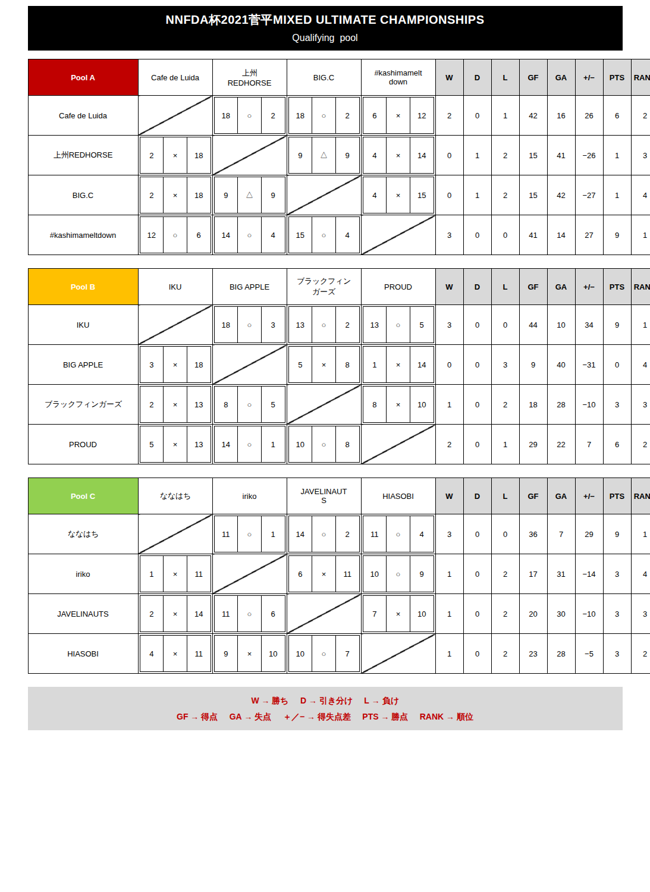NNFDA杯2021菅平MIXED ULTIMATE CHAMPIONSHIPS
Qualifying pool
| Pool A | Cafe de Luida | 上州 REDHORSE | BIG.C | #kashimamelt down | W | D | L | GF | GA | +/− | PTS | RANK |
| Cafe de Luida | | / 18 / ○ / 2 / | / 18 / ○ / 2 / | / 6 / × / 12 / | 2 | 0 | 1 | 42 | 16 | 26 | 6 | 2 |
| 上州REDHORSE | / 2 / × / 18 / | | / 9 / △ / 9 / | / 4 / × / 14 / | 0 | 1 | 2 | 15 | 41 | −26 | 1 | 3 |
| BIG.C | / 2 / × / 18 / | / 9 / △ / 9 / | | / 4 / × / 15 / | 0 | 1 | 2 | 15 | 42 | −27 | 1 | 4 |
| #kashimameltdown | / 12 / ○ / 6 / | / 14 / ○ / 4 / | / 15 / ○ / 4 / | | 3 | 0 | 0 | 41 | 14 | 27 | 9 | 1 |
| Pool B | IKU | BIG APPLE | ブラックフィン ガーズ | PROUD | W | D | L | GF | GA | +/− | PTS | RANK |
| IKU | | / 18 / ○ / 3 / | / 13 / ○ / 2 / | / 13 / ○ / 5 / | 3 | 0 | 0 | 44 | 10 | 34 | 9 | 1 |
| BIG APPLE | / 3 / × / 18 / | | / 5 / × / 8 / | / 1 / × / 14 / | 0 | 0 | 3 | 9 | 40 | −31 | 0 | 4 |
| ブラックフィンガーズ | / 2 / × / 13 / | / 8 / ○ / 5 / | | / 8 / × / 10 / | 1 | 0 | 2 | 18 | 28 | −10 | 3 | 3 |
| PROUD | / 5 / × / 13 / | / 14 / ○ / 1 / | / 10 / ○ / 8 / | | 2 | 0 | 1 | 29 | 22 | 7 | 6 | 2 |
| Pool C | ななはち | iriko | JAVELINAUT S | HIASOBI | W | D | L | GF | GA | +/− | PTS | RANK |
| ななはち | | / 11 / ○ / 1 / | / 14 / ○ / 2 / | / 11 / ○ / 4 / | 3 | 0 | 0 | 36 | 7 | 29 | 9 | 1 |
| iriko | / 1 / × / 11 / | | / 6 / × / 11 / | / 10 / ○ / 9 / | 1 | 0 | 2 | 17 | 31 | −14 | 3 | 4 |
| JAVELINAUTS | / 2 / × / 14 / | / 11 / ○ / 6 / | | / 7 / × / 10 / | 1 | 0 | 2 | 20 | 30 | −10 | 3 | 3 |
| HIASOBI | / 4 / × / 11 / | / 9 / × / 10 / | / 10 / ○ / 7 / | | 1 | 0 | 2 | 23 | 28 | −5 | 3 | 2 |
W → 勝ち D → 引き分け L → 負け
GF → 得点 GA → 失点 ＋／− → 得失点差 PTS → 勝点 RANK → 順位